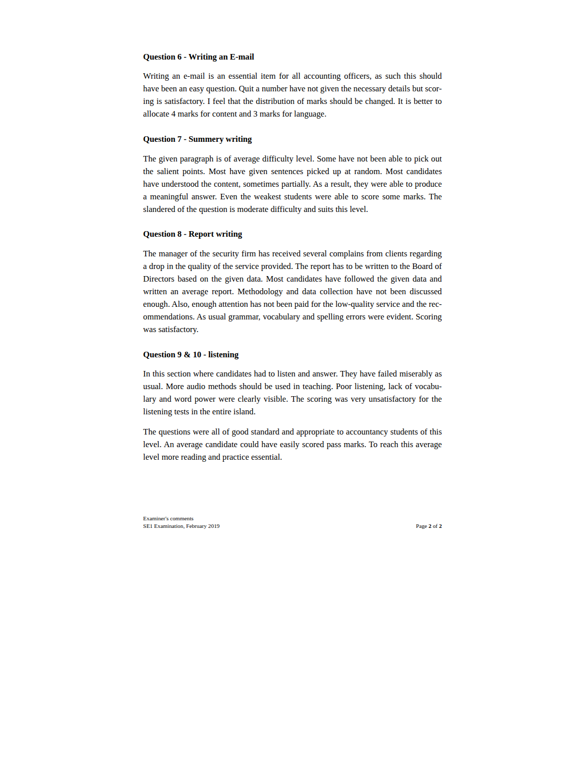Question 6 - Writing an E-mail
Writing an e-mail is an essential item for all accounting officers, as such this should have been an easy question. Quit a number have not given the necessary details but scoring is satisfactory. I feel that the distribution of marks should be changed. It is better to allocate 4 marks for content and 3 marks for language.
Question 7 - Summery writing
The given paragraph is of average difficulty level. Some have not been able to pick out the salient points. Most have given sentences picked up at random. Most candidates have understood the content, sometimes partially. As a result, they were able to produce a meaningful answer. Even the weakest students were able to score some marks. The slandered of the question is moderate difficulty and suits this level.
Question 8 - Report writing
The manager of the security firm has received several complains from clients regarding a drop in the quality of the service provided. The report has to be written to the Board of Directors based on the given data. Most candidates have followed the given data and written an average report. Methodology and data collection have not been discussed enough. Also, enough attention has not been paid for the low-quality service and the recommendations. As usual grammar, vocabulary and spelling errors were evident. Scoring was satisfactory.
Question 9 & 10 - listening
In this section where candidates had to listen and answer. They have failed miserably as usual. More audio methods should be used in teaching. Poor listening, lack of vocabulary and word power were clearly visible. The scoring was very unsatisfactory for the listening tests in the entire island.
The questions were all of good standard and appropriate to accountancy students of this level. An average candidate could have easily scored pass marks. To reach this average level more reading and practice essential.
Examiner's comments
SE1 Examination, February 2019
Page 2 of 2